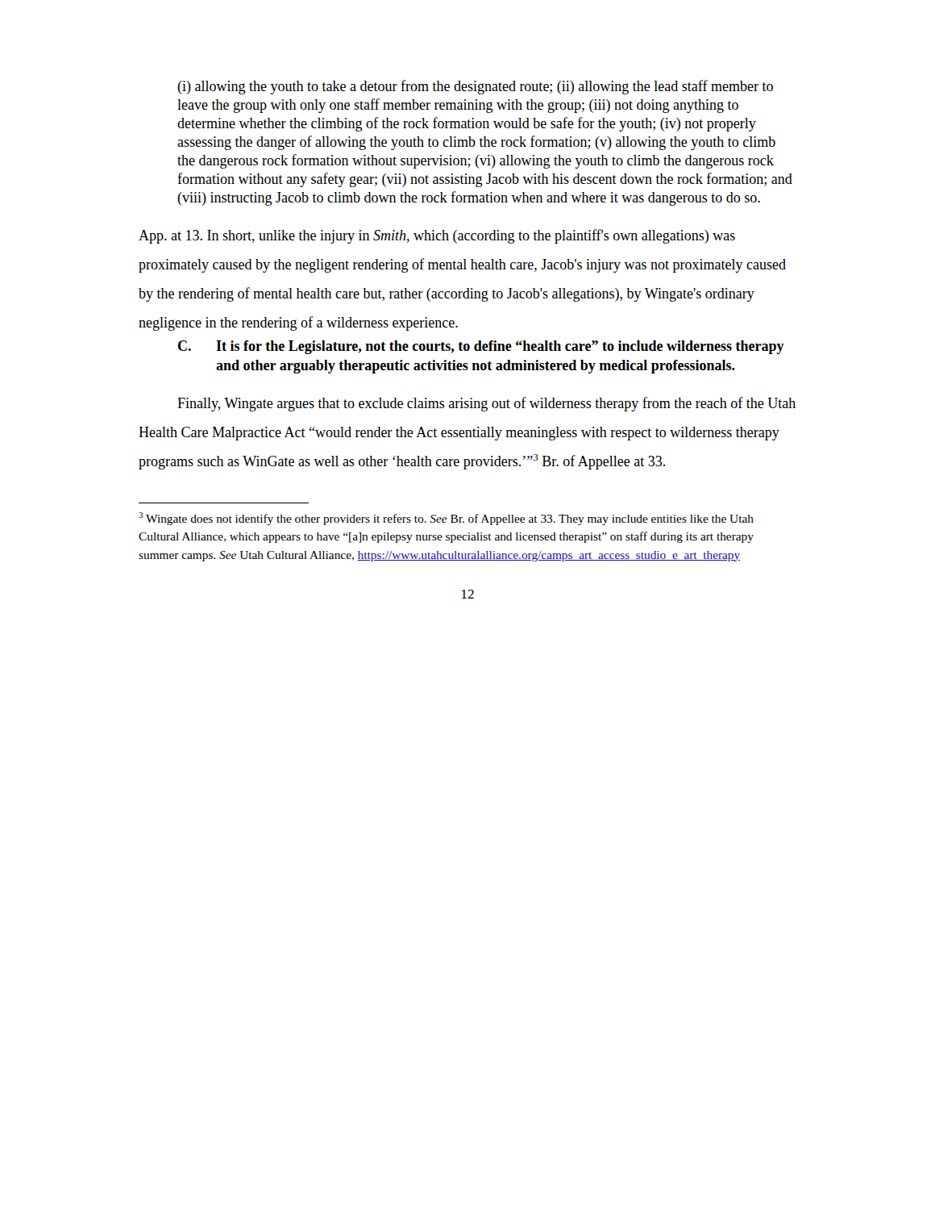(i) allowing the youth to take a detour from the designated route; (ii) allowing the lead staff member to leave the group with only one staff member remaining with the group; (iii) not doing anything to determine whether the climbing of the rock formation would be safe for the youth; (iv) not properly assessing the danger of allowing the youth to climb the rock formation; (v) allowing the youth to climb the dangerous rock formation without supervision; (vi) allowing the youth to climb the dangerous rock formation without any safety gear; (vii) not assisting Jacob with his descent down the rock formation; and (viii) instructing Jacob to climb down the rock formation when and where it was dangerous to do so.
App. at 13. In short, unlike the injury in Smith, which (according to the plaintiff's own allegations) was proximately caused by the negligent rendering of mental health care, Jacob's injury was not proximately caused by the rendering of mental health care but, rather (according to Jacob's allegations), by Wingate's ordinary negligence in the rendering of a wilderness experience.
C. It is for the Legislature, not the courts, to define “health care” to include wilderness therapy and other arguably therapeutic activities not administered by medical professionals.
Finally, Wingate argues that to exclude claims arising out of wilderness therapy from the reach of the Utah Health Care Malpractice Act “would render the Act essentially meaningless with respect to wilderness therapy programs such as WinGate as well as other ‘health care providers.’”3 Br. of Appellee at 33.
3 Wingate does not identify the other providers it refers to. See Br. of Appellee at 33. They may include entities like the Utah Cultural Alliance, which appears to have “[a]n epilepsy nurse specialist and licensed therapist” on staff during its art therapy summer camps. See Utah Cultural Alliance, https://www.utahculturalalliance.org/camps_art_access_studio_e_art_therapy
12